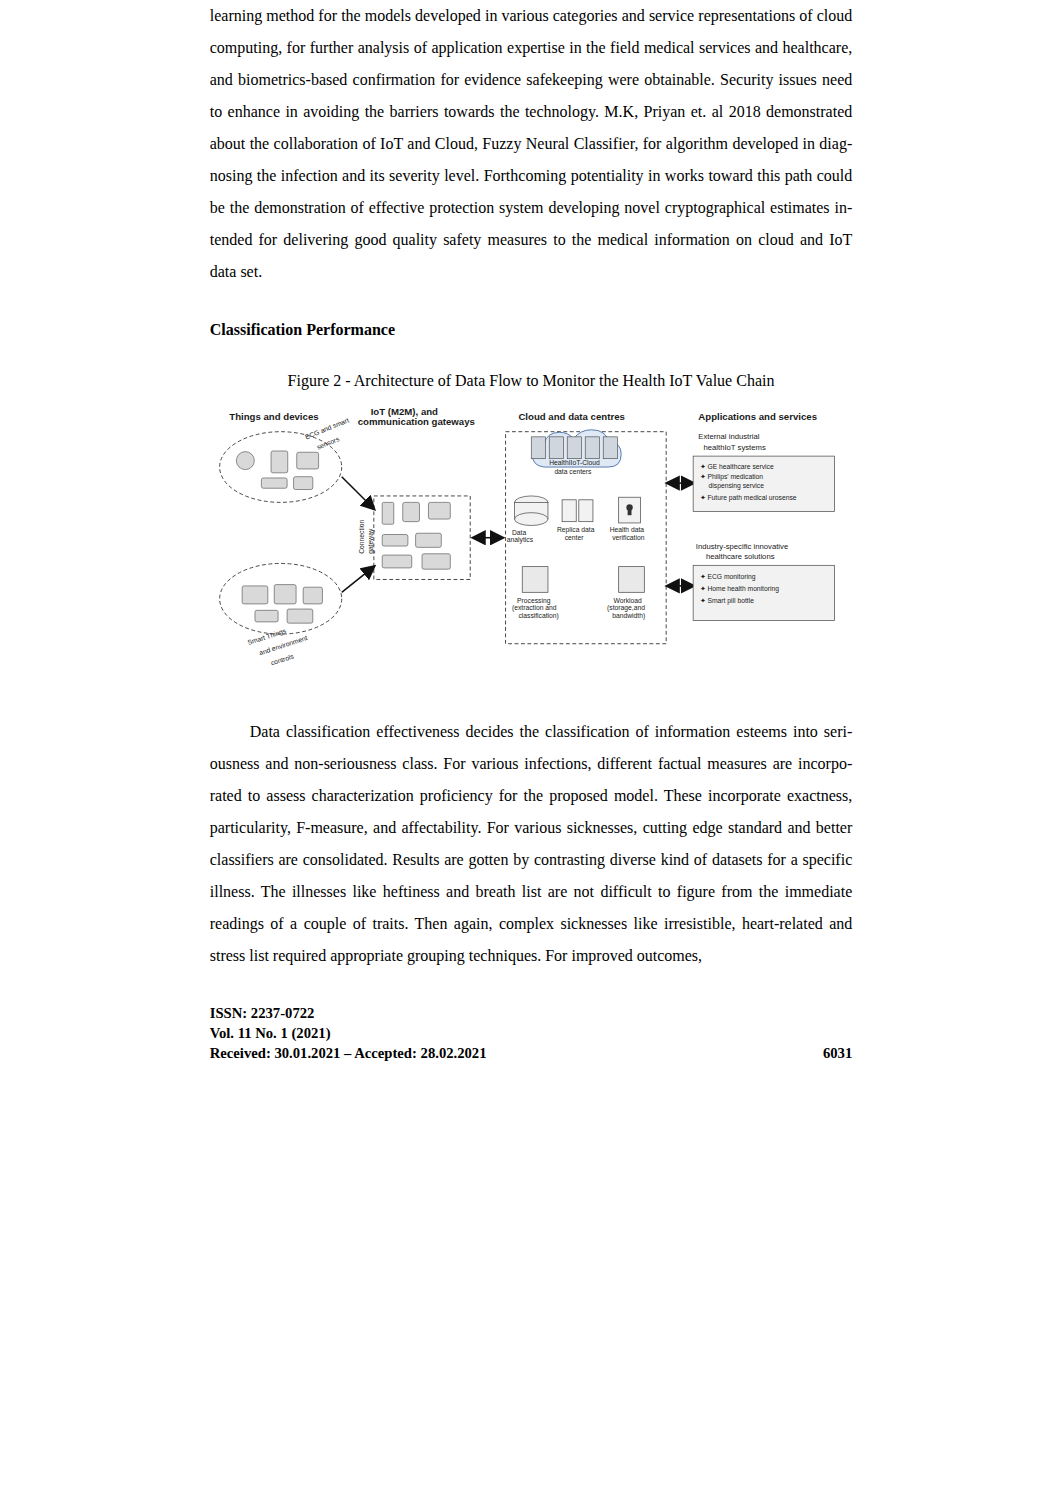learning method for the models developed in various categories and service representations of cloud computing, for further analysis of application expertise in the field medical services and healthcare, and biometrics-based confirmation for evidence safekeeping were obtainable. Security issues need to enhance in avoiding the barriers towards the technology. M.K, Priyan et. al 2018 demonstrated about the collaboration of IoT and Cloud, Fuzzy Neural Classifier, for algorithm developed in diagnosing the infection and its severity level. Forthcoming potentiality in works toward this path could be the demonstration of effective protection system developing novel cryptographical estimates intended for delivering good quality safety measures to the medical information on cloud and IoT data set.
Classification Performance
Figure 2 - Architecture of Data Flow to Monitor the Health IoT Value Chain
Things and devices IoT (M2M), and communication gateways Cloud and data centres Applications and services ECG and smart sensors Smart Things and environment controls Connection gateway HealthIIoT-Cloud data centers Data analytics Replica data center Health data verification Processing (extraction and classification) Workload (storage,and bandwidth) External industrial healthIoT systems ✦ GE healthcare service ✦ Philips' medication dispensing service ✦ Future path medical urosense Industry-specific innovative healthcare solutions ✦ ECG monitoring ✦ Home health monitoring ✦ Smart pill bottle
Data classification effectiveness decides the classification of information esteems into seriousness and non-seriousness class. For various infections, different factual measures are incorporated to assess characterization proficiency for the proposed model. These incorporate exactness, particularity, F-measure, and affectability. For various sicknesses, cutting edge standard and better classifiers are consolidated. Results are gotten by contrasting diverse kind of datasets for a specific illness. The illnesses like heftiness and breath list are not difficult to figure from the immediate readings of a couple of traits. Then again, complex sicknesses like irresistible, heart-related and stress list required appropriate grouping techniques. For improved outcomes,
ISSN: 2237-0722
Vol. 11 No. 1 (2021)
Received: 30.01.2021 – Accepted: 28.02.2021
6031